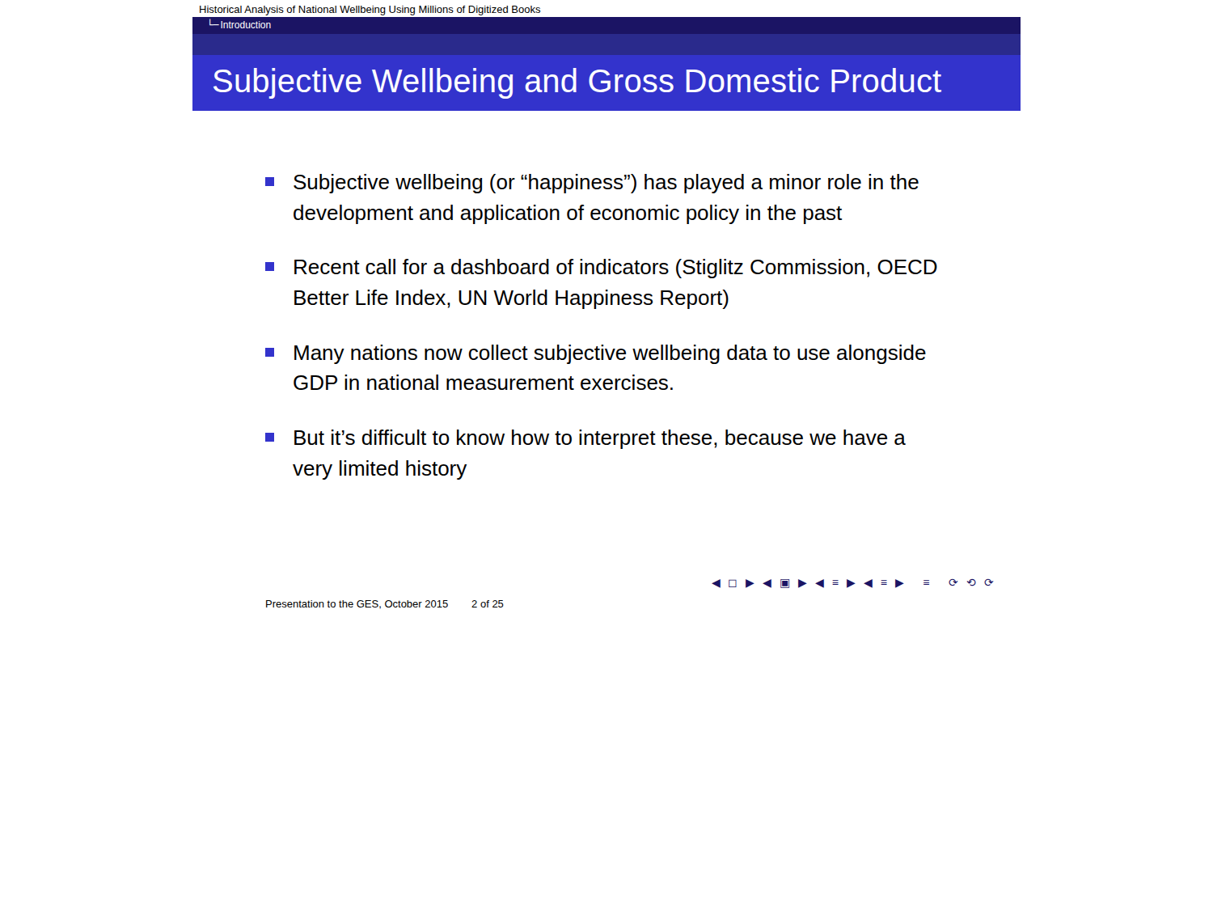Historical Analysis of National Wellbeing Using Millions of Digitized Books
└─Introduction
Subjective Wellbeing and Gross Domestic Product
Subjective wellbeing (or “happiness”) has played a minor role in the development and application of economic policy in the past
Recent call for a dashboard of indicators (Stiglitz Commission, OECD Better Life Index, UN World Happiness Report)
Many nations now collect subjective wellbeing data to use alongside GDP in national measurement exercises.
But it’s difficult to know how to interpret these, because we have a very limited history
◀ ◻ ▶ ◀ ▣ ▶ ◀ ≡ ▶ ◀ ≡ ▶ ≡ ⟳ ⟲ ⟳
Presentation to the GES, October 2015 2 of 25